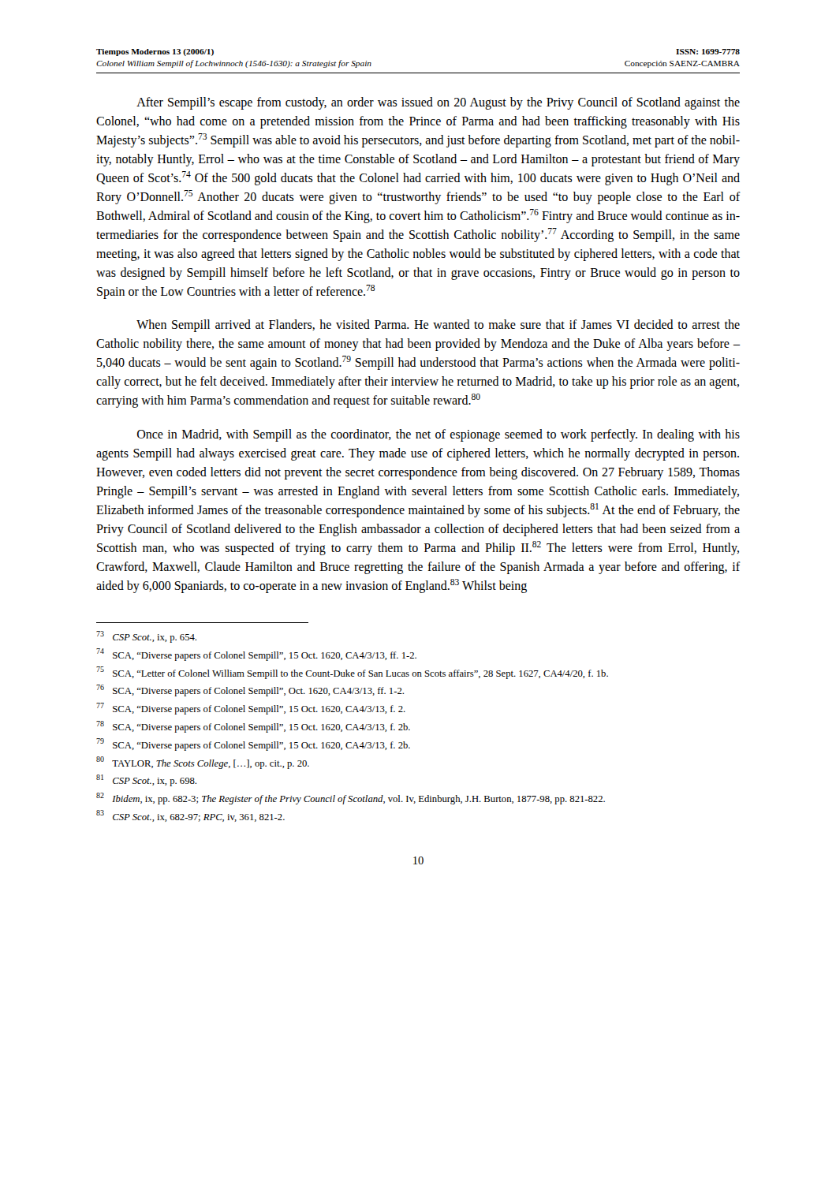Tiempos Modernos 13 (2006/1)
Colonel William Sempill of Lochwinnoch (1546-1630): a Strategist for Spain
ISSN: 1699-7778
Concepción SAENZ-CAMBRA
After Sempill’s escape from custody, an order was issued on 20 August by the Privy Council of Scotland against the Colonel, “who had come on a pretended mission from the Prince of Parma and had been trafficking treasonably with His Majesty’s subjects”.73 Sempill was able to avoid his persecutors, and just before departing from Scotland, met part of the nobility, notably Huntly, Errol – who was at the time Constable of Scotland – and Lord Hamilton – a protestant but friend of Mary Queen of Scot’s.74 Of the 500 gold ducats that the Colonel had carried with him, 100 ducats were given to Hugh O’Neil and Rory O’Donnell.75 Another 20 ducats were given to “trustworthy friends” to be used “to buy people close to the Earl of Bothwell, Admiral of Scotland and cousin of the King, to covert him to Catholicism”.76 Fintry and Bruce would continue as intermediaries for the correspondence between Spain and the Scottish Catholic nobility’.77 According to Sempill, in the same meeting, it was also agreed that letters signed by the Catholic nobles would be substituted by ciphered letters, with a code that was designed by Sempill himself before he left Scotland, or that in grave occasions, Fintry or Bruce would go in person to Spain or the Low Countries with a letter of reference.78
When Sempill arrived at Flanders, he visited Parma. He wanted to make sure that if James VI decided to arrest the Catholic nobility there, the same amount of money that had been provided by Mendoza and the Duke of Alba years before – 5,040 ducats – would be sent again to Scotland.79 Sempill had understood that Parma’s actions when the Armada were politically correct, but he felt deceived. Immediately after their interview he returned to Madrid, to take up his prior role as an agent, carrying with him Parma’s commendation and request for suitable reward.80
Once in Madrid, with Sempill as the coordinator, the net of espionage seemed to work perfectly. In dealing with his agents Sempill had always exercised great care. They made use of ciphered letters, which he normally decrypted in person. However, even coded letters did not prevent the secret correspondence from being discovered. On 27 February 1589, Thomas Pringle – Sempill’s servant – was arrested in England with several letters from some Scottish Catholic earls. Immediately, Elizabeth informed James of the treasonable correspondence maintained by some of his subjects.81 At the end of February, the Privy Council of Scotland delivered to the English ambassador a collection of deciphered letters that had been seized from a Scottish man, who was suspected of trying to carry them to Parma and Philip II.82 The letters were from Errol, Huntly, Crawford, Maxwell, Claude Hamilton and Bruce regretting the failure of the Spanish Armada a year before and offering, if aided by 6,000 Spaniards, to co-operate in a new invasion of England.83 Whilst being
CSP Scot., ix, p. 654.
SCA, “Diverse papers of Colonel Sempill”, 15 Oct. 1620, CA4/3/13, ff. 1-2.
SCA, “Letter of Colonel William Sempill to the Count-Duke of San Lucas on Scots affairs”, 28 Sept. 1627, CA4/4/20, f. 1b.
SCA, “Diverse papers of Colonel Sempill”, Oct. 1620, CA4/3/13, ff. 1-2.
SCA, “Diverse papers of Colonel Sempill”, 15 Oct. 1620, CA4/3/13, f. 2.
SCA, “Diverse papers of Colonel Sempill”, 15 Oct. 1620, CA4/3/13, f. 2b.
SCA, “Diverse papers of Colonel Sempill”, 15 Oct. 1620, CA4/3/13, f. 2b.
TAYLOR, The Scots College, […], op. cit., p. 20.
CSP Scot., ix, p. 698.
Ibidem, ix, pp. 682-3; The Register of the Privy Council of Scotland, vol. Iv, Edinburgh, J.H. Burton, 1877-98, pp. 821-822.
CSP Scot., ix, 682-97; RPC, iv, 361, 821-2.
10